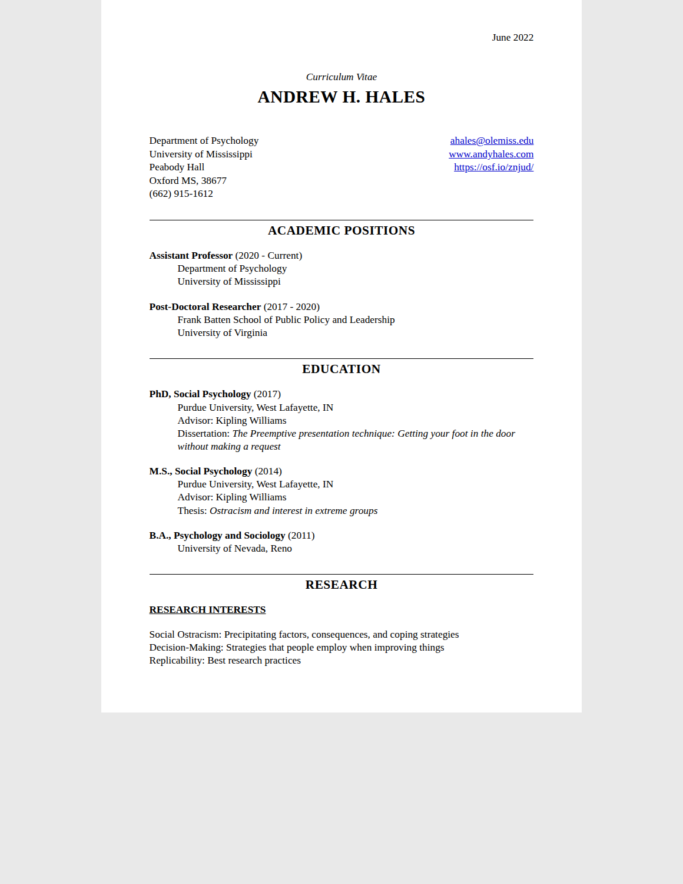June 2022
Curriculum Vitae
ANDREW H. HALES
| Department of Psychology University of Mississippi Peabody Hall Oxford MS, 38677 (662) 915-1612 | ahales@olemiss.edu www.andyhales.com https://osf.io/znjud/ |
ACADEMIC POSITIONS
Assistant Professor (2020 - Current)
Department of Psychology
University of Mississippi
Post-Doctoral Researcher (2017 - 2020)
Frank Batten School of Public Policy and Leadership
University of Virginia
EDUCATION
PhD, Social Psychology (2017)
Purdue University, West Lafayette, IN
Advisor: Kipling Williams
Dissertation: The Preemptive presentation technique: Getting your foot in the door without making a request
M.S., Social Psychology (2014)
Purdue University, West Lafayette, IN
Advisor: Kipling Williams
Thesis: Ostracism and interest in extreme groups
B.A., Psychology and Sociology (2011)
University of Nevada, Reno
RESEARCH
RESEARCH INTERESTS
Social Ostracism: Precipitating factors, consequences, and coping strategies
Decision-Making: Strategies that people employ when improving things
Replicability: Best research practices